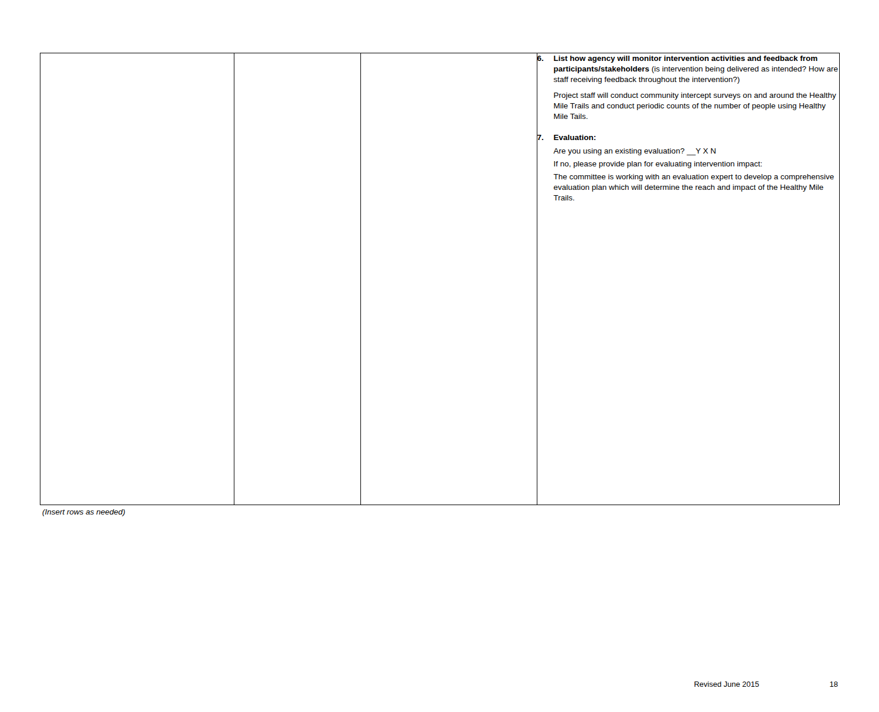| | | | List how agency will monitor intervention activities and feedback from participants/stakeholders (is intervention being delivered as intended? How are staff receiving feedback throughout the intervention?) Project staff will conduct community intercept surveys on and around the Healthy Mile Trails and conduct periodic counts of the number of people using Healthy Mile Tails. Evaluation: Are you using an existing evaluation? __Y X N If no, please provide plan for evaluating intervention impact: The committee is working with an evaluation expert to develop a comprehensive evaluation plan which will determine the reach and impact of the Healthy Mile Trails. |
(Insert rows as needed)
Revised June 201518